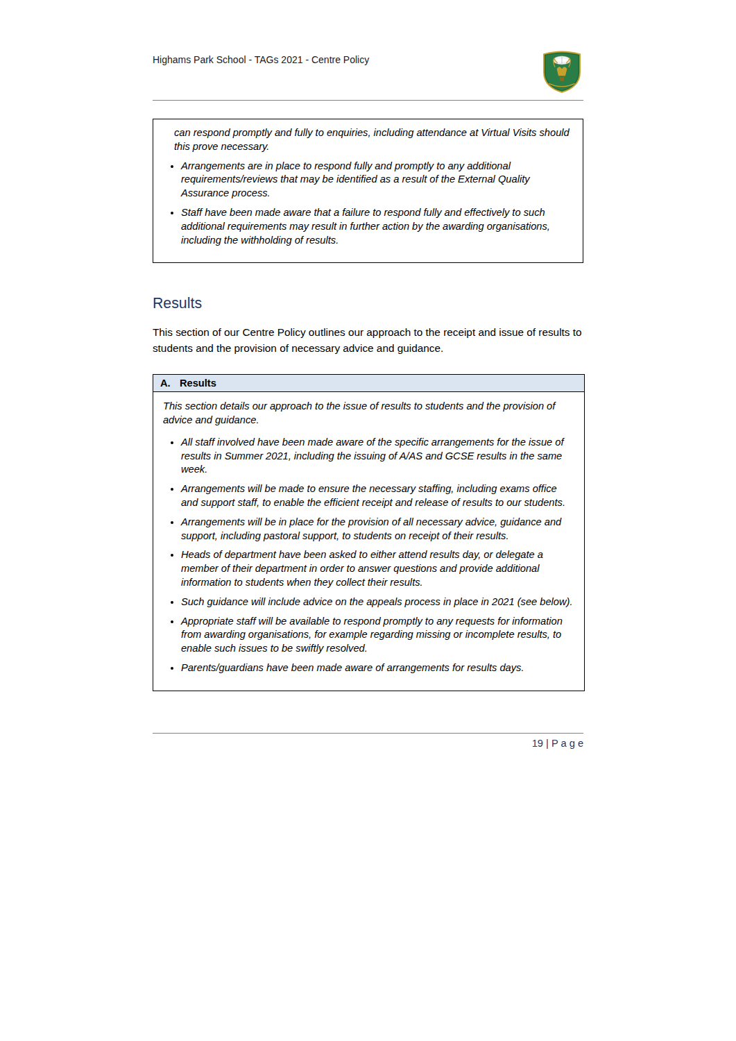Highams Park School - TAGs 2021 - Centre Policy
can respond promptly and fully to enquiries, including attendance at Virtual Visits should this prove necessary.
Arrangements are in place to respond fully and promptly to any additional requirements/reviews that may be identified as a result of the External Quality Assurance process.
Staff have been made aware that a failure to respond fully and effectively to such additional requirements may result in further action by the awarding organisations, including the withholding of results.
Results
This section of our Centre Policy outlines our approach to the receipt and issue of results to students and the provision of necessary advice and guidance.
A. Results
This section details our approach to the issue of results to students and the provision of advice and guidance.
All staff involved have been made aware of the specific arrangements for the issue of results in Summer 2021, including the issuing of A/AS and GCSE results in the same week.
Arrangements will be made to ensure the necessary staffing, including exams office and support staff, to enable the efficient receipt and release of results to our students.
Arrangements will be in place for the provision of all necessary advice, guidance and support, including pastoral support, to students on receipt of their results.
Heads of department have been asked to either attend results day, or delegate a member of their department in order to answer questions and provide additional information to students when they collect their results.
Such guidance will include advice on the appeals process in place in 2021 (see below).
Appropriate staff will be available to respond promptly to any requests for information from awarding organisations, for example regarding missing or incomplete results, to enable such issues to be swiftly resolved.
Parents/guardians have been made aware of arrangements for results days.
19 | P a g e